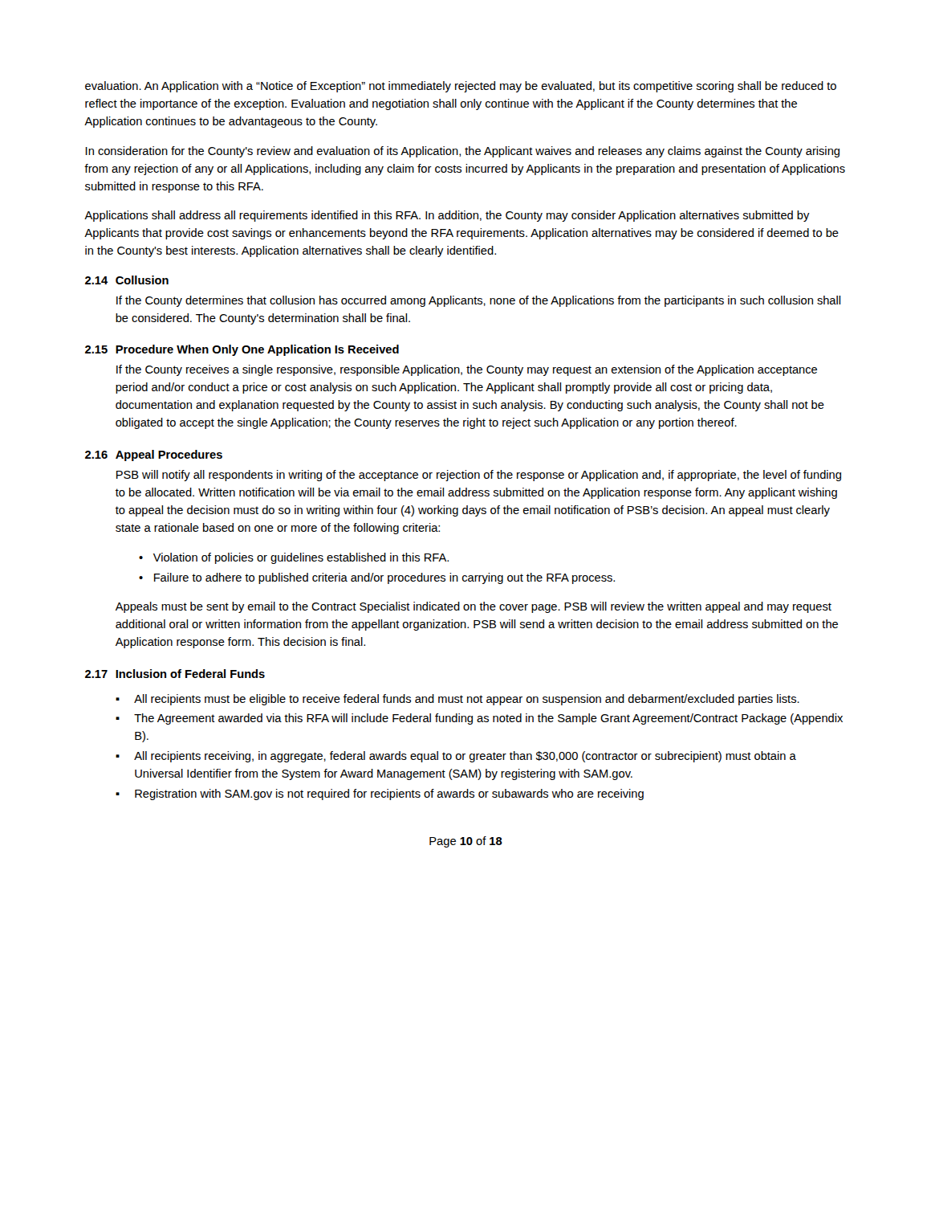evaluation. An Application with a “Notice of Exception” not immediately rejected may be evaluated, but its competitive scoring shall be reduced to reflect the importance of the exception. Evaluation and negotiation shall only continue with the Applicant if the County determines that the Application continues to be advantageous to the County.
In consideration for the County's review and evaluation of its Application, the Applicant waives and releases any claims against the County arising from any rejection of any or all Applications, including any claim for costs incurred by Applicants in the preparation and presentation of Applications submitted in response to this RFA.
Applications shall address all requirements identified in this RFA. In addition, the County may consider Application alternatives submitted by Applicants that provide cost savings or enhancements beyond the RFA requirements. Application alternatives may be considered if deemed to be in the County's best interests. Application alternatives shall be clearly identified.
2.14 Collusion
If the County determines that collusion has occurred among Applicants, none of the Applications from the participants in such collusion shall be considered. The County's determination shall be final.
2.15 Procedure When Only One Application Is Received
If the County receives a single responsive, responsible Application, the County may request an extension of the Application acceptance period and/or conduct a price or cost analysis on such Application. The Applicant shall promptly provide all cost or pricing data, documentation and explanation requested by the County to assist in such analysis. By conducting such analysis, the County shall not be obligated to accept the single Application; the County reserves the right to reject such Application or any portion thereof.
2.16 Appeal Procedures
PSB will notify all respondents in writing of the acceptance or rejection of the response or Application and, if appropriate, the level of funding to be allocated. Written notification will be via email to the email address submitted on the Application response form. Any applicant wishing to appeal the decision must do so in writing within four (4) working days of the email notification of PSB’s decision. An appeal must clearly state a rationale based on one or more of the following criteria:
Violation of policies or guidelines established in this RFA.
Failure to adhere to published criteria and/or procedures in carrying out the RFA process.
Appeals must be sent by email to the Contract Specialist indicated on the cover page. PSB will review the written appeal and may request additional oral or written information from the appellant organization. PSB will send a written decision to the email address submitted on the Application response form. This decision is final.
2.17 Inclusion of Federal Funds
All recipients must be eligible to receive federal funds and must not appear on suspension and debarment/excluded parties lists.
The Agreement awarded via this RFA will include Federal funding as noted in the Sample Grant Agreement/Contract Package (Appendix B).
All recipients receiving, in aggregate, federal awards equal to or greater than $30,000 (contractor or subrecipient) must obtain a Universal Identifier from the System for Award Management (SAM) by registering with SAM.gov.
Registration with SAM.gov is not required for recipients of awards or subawards who are receiving
Page 10 of 18